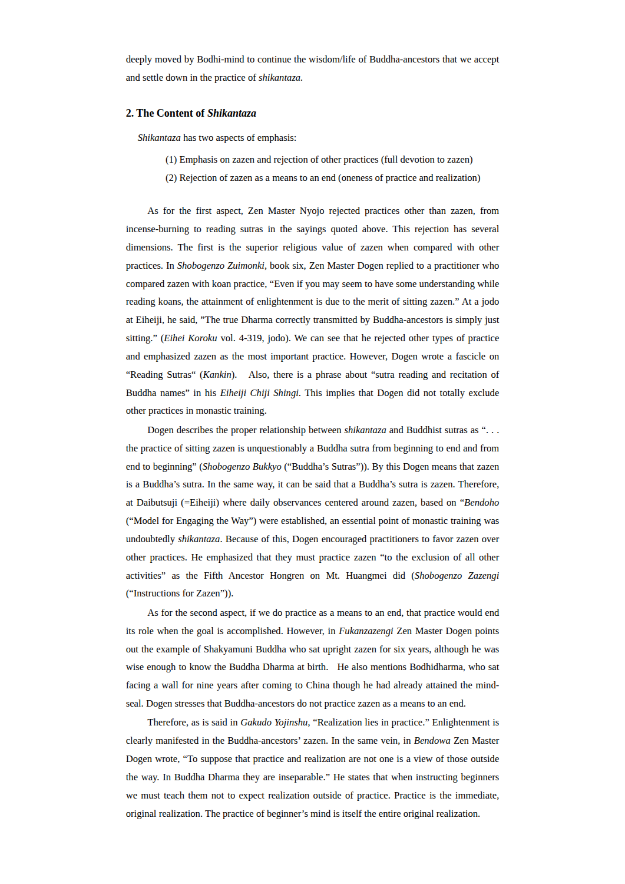deeply moved by Bodhi-mind to continue the wisdom/life of Buddha-ancestors that we accept and settle down in the practice of shikantaza.
2. The Content of Shikantaza
Shikantaza has two aspects of emphasis:
(1) Emphasis on zazen and rejection of other practices (full devotion to zazen)
(2) Rejection of zazen as a means to an end (oneness of practice and realization)
As for the first aspect, Zen Master Nyojo rejected practices other than zazen, from incense-burning to reading sutras in the sayings quoted above. This rejection has several dimensions. The first is the superior religious value of zazen when compared with other practices. In Shobogenzo Zuimonki, book six, Zen Master Dogen replied to a practitioner who compared zazen with koan practice, “Even if you may seem to have some understanding while reading koans, the attainment of enlightenment is due to the merit of sitting zazen.” At a jodo at Eiheiji, he said, ”The true Dharma correctly transmitted by Buddha-ancestors is simply just sitting.” (Eihei Koroku vol. 4-319, jodo). We can see that he rejected other types of practice and emphasized zazen as the most important practice. However, Dogen wrote a fascicle on “Reading Sutras“ (Kankin). Also, there is a phrase about “sutra reading and recitation of Buddha names” in his Eiheiji Chiji Shingi. This implies that Dogen did not totally exclude other practices in monastic training.
Dogen describes the proper relationship between shikantaza and Buddhist sutras as “. . . the practice of sitting zazen is unquestionably a Buddha sutra from beginning to end and from end to beginning” (Shobogenzo Bukkyo (“Buddha’s Sutras”)). By this Dogen means that zazen is a Buddha’s sutra. In the same way, it can be said that a Buddha’s sutra is zazen. Therefore, at Daibutsuji (=Eiheiji) where daily observances centered around zazen, based on “Bendoho (“Model for Engaging the Way”) were established, an essential point of monastic training was undoubtedly shikantaza. Because of this, Dogen encouraged practitioners to favor zazen over other practices. He emphasized that they must practice zazen “to the exclusion of all other activities” as the Fifth Ancestor Hongren on Mt. Huangmei did (Shobogenzo Zazengi (“Instructions for Zazen”)).
As for the second aspect, if we do practice as a means to an end, that practice would end its role when the goal is accomplished. However, in Fukanzazengi Zen Master Dogen points out the example of Shakyamuni Buddha who sat upright zazen for six years, although he was wise enough to know the Buddha Dharma at birth. He also mentions Bodhidharma, who sat facing a wall for nine years after coming to China though he had already attained the mind-seal. Dogen stresses that Buddha-ancestors do not practice zazen as a means to an end.
Therefore, as is said in Gakudo Yojinshu, “Realization lies in practice.” Enlightenment is clearly manifested in the Buddha-ancestors’ zazen. In the same vein, in Bendowa Zen Master Dogen wrote, “To suppose that practice and realization are not one is a view of those outside the way. In Buddha Dharma they are inseparable.” He states that when instructing beginners we must teach them not to expect realization outside of practice. Practice is the immediate, original realization. The practice of beginner’s mind is itself the entire original realization.